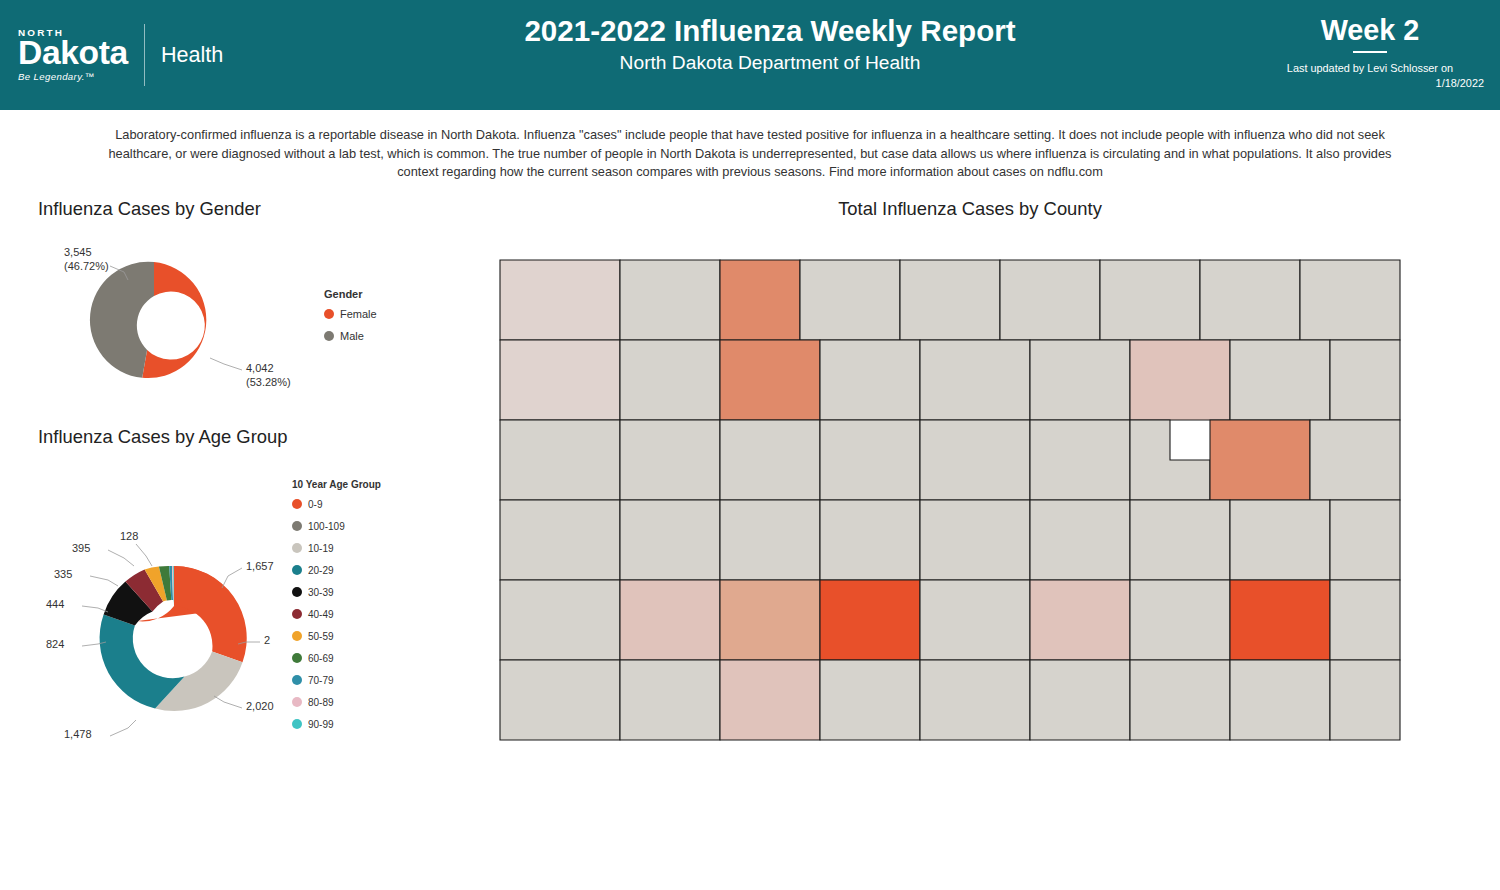NORTH Dakota Be Legendary.™
Health
2021-2022 Influenza Weekly Report
North Dakota Department of Health
Week 2
Last updated by Levi Schlosser on 1/18/2022
Laboratory-confirmed influenza is a reportable disease in North Dakota. Influenza "cases" include people that have tested positive for influenza in a healthcare setting. It does not include people with influenza who did not seek healthcare, or were diagnosed without a lab test, which is common. The true number of people in North Dakota is underrepresented, but case data allows us where influenza is circulating and in what populations. It also provides context regarding how the current season compares with previous seasons. Find more information about cases on ndflu.com
Influenza Cases by Gender
3,545 (46.72%) 4,042 (53.28%) Gender Female Male
Influenza Cases by Age Group
1,657 2 2,020 1,478 824 444 335 395 128 10 Year Age Group 0-9 100-109 10-19 20-29 30-39 40-49 50-59 60-69 70-79 80-89 90-99
Total Influenza Cases by County